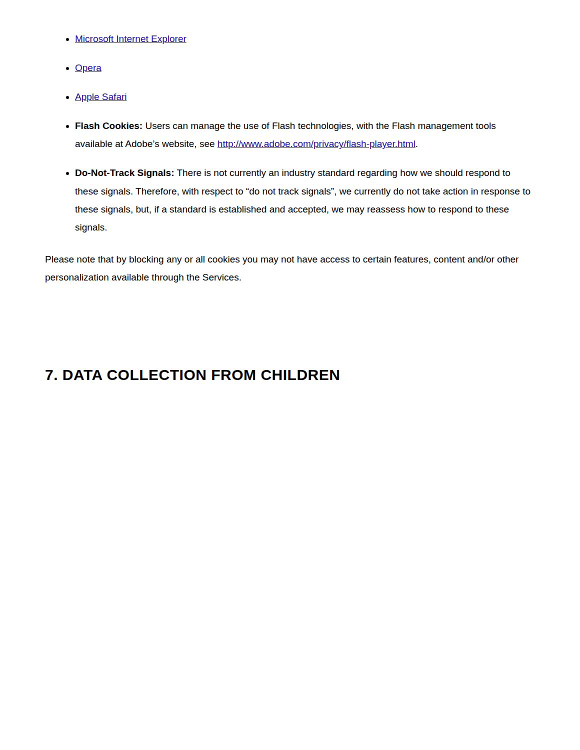Microsoft Internet Explorer
Opera
Apple Safari
Flash Cookies: Users can manage the use of Flash technologies, with the Flash management tools available at Adobe’s website, see http://www.adobe.com/privacy/flash-player.html.
Do-Not-Track Signals: There is not currently an industry standard regarding how we should respond to these signals. Therefore, with respect to “do not track signals”, we currently do not take action in response to these signals, but, if a standard is established and accepted, we may reassess how to respond to these signals.
Please note that by blocking any or all cookies you may not have access to certain features, content and/or other personalization available through the Services.
7. DATA COLLECTION FROM CHILDREN